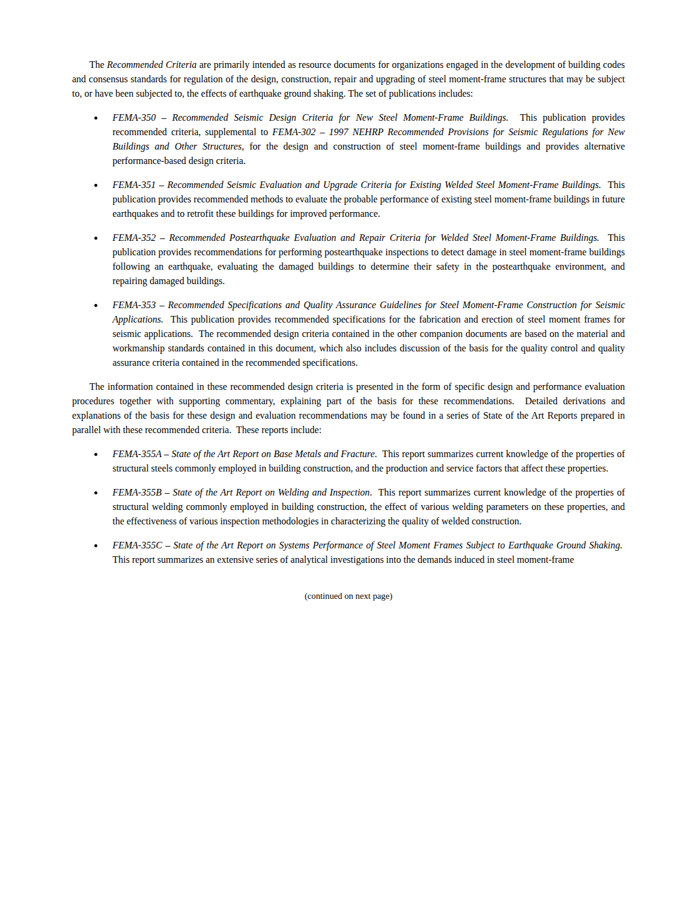The Recommended Criteria are primarily intended as resource documents for organizations engaged in the development of building codes and consensus standards for regulation of the design, construction, repair and upgrading of steel moment-frame structures that may be subject to, or have been subjected to, the effects of earthquake ground shaking. The set of publications includes:
FEMA-350 – Recommended Seismic Design Criteria for New Steel Moment-Frame Buildings. This publication provides recommended criteria, supplemental to FEMA-302 – 1997 NEHRP Recommended Provisions for Seismic Regulations for New Buildings and Other Structures, for the design and construction of steel moment-frame buildings and provides alternative performance-based design criteria.
FEMA-351 – Recommended Seismic Evaluation and Upgrade Criteria for Existing Welded Steel Moment-Frame Buildings. This publication provides recommended methods to evaluate the probable performance of existing steel moment-frame buildings in future earthquakes and to retrofit these buildings for improved performance.
FEMA-352 – Recommended Postearthquake Evaluation and Repair Criteria for Welded Steel Moment-Frame Buildings. This publication provides recommendations for performing postearthquake inspections to detect damage in steel moment-frame buildings following an earthquake, evaluating the damaged buildings to determine their safety in the postearthquake environment, and repairing damaged buildings.
FEMA-353 – Recommended Specifications and Quality Assurance Guidelines for Steel Moment-Frame Construction for Seismic Applications. This publication provides recommended specifications for the fabrication and erection of steel moment frames for seismic applications. The recommended design criteria contained in the other companion documents are based on the material and workmanship standards contained in this document, which also includes discussion of the basis for the quality control and quality assurance criteria contained in the recommended specifications.
The information contained in these recommended design criteria is presented in the form of specific design and performance evaluation procedures together with supporting commentary, explaining part of the basis for these recommendations. Detailed derivations and explanations of the basis for these design and evaluation recommendations may be found in a series of State of the Art Reports prepared in parallel with these recommended criteria. These reports include:
FEMA-355A – State of the Art Report on Base Metals and Fracture. This report summarizes current knowledge of the properties of structural steels commonly employed in building construction, and the production and service factors that affect these properties.
FEMA-355B – State of the Art Report on Welding and Inspection. This report summarizes current knowledge of the properties of structural welding commonly employed in building construction, the effect of various welding parameters on these properties, and the effectiveness of various inspection methodologies in characterizing the quality of welded construction.
FEMA-355C – State of the Art Report on Systems Performance of Steel Moment Frames Subject to Earthquake Ground Shaking. This report summarizes an extensive series of analytical investigations into the demands induced in steel moment-frame
(continued on next page)